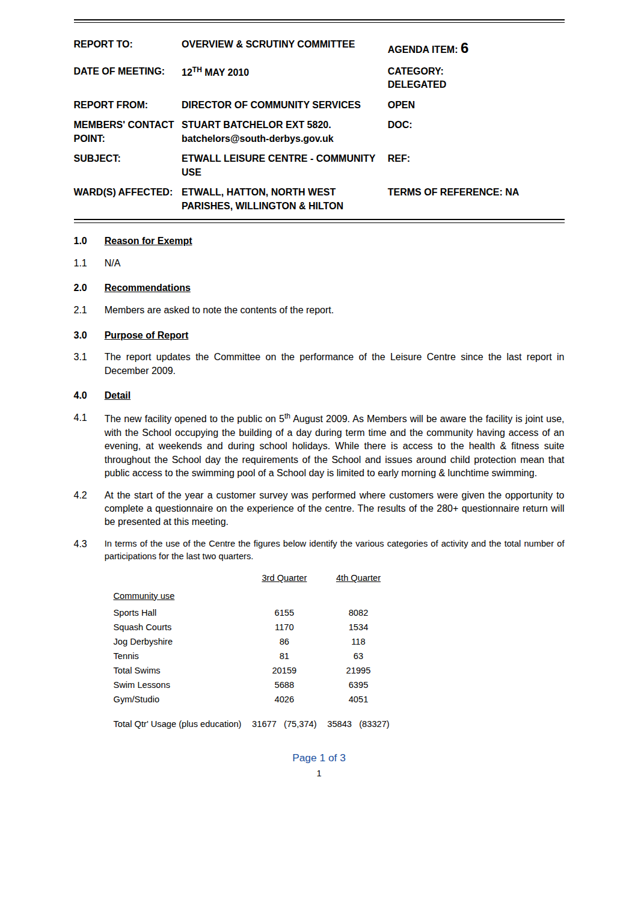| Report to: | Overview & Scrutiny Committee | Agenda Item: 6 |
| Date of Meeting: | 12 th May 2010 | Category: Delegated |
| Report from: | Director of Community Services | Open |
| Members' Contact Point: | Stuart Batchelor Ext 5820. batchelors@south-derbys.gov.uk | Doc: |
| Subject: | Etwall Leisure Centre - Community Use | Ref: |
| Ward(s) Affected: | Etwall, Hatton, North West Parishes, Willington & Hilton | Terms of Reference: NA |
1.0
Reason for Exempt
1.1
N/A
2.0
Recommendations
2.1
Members are asked to note the contents of the report.
3.0
Purpose of Report
3.1
The report updates the Committee on the performance of the Leisure Centre since the last report in December 2009.
4.0
Detail
4.1
The new facility opened to the public on 5th August 2009. As Members will be aware the facility is joint use, with the School occupying the building of a day during term time and the community having access of an evening, at weekends and during school holidays. While there is access to the health & fitness suite throughout the School day the requirements of the School and issues around child protection mean that public access to the swimming pool of a School day is limited to early morning & lunchtime swimming.
4.2
At the start of the year a customer survey was performed where customers were given the opportunity to complete a questionnaire on the experience of the centre. The results of the 280+ questionnaire return will be presented at this meeting.
4.3
In terms of the use of the Centre the figures below identify the various categories of activity and the total number of participations for the last two quarters.
| | 3rd Quarter | 4th Quarter |
| --- | --- | --- |
| Community use | | |
| Sports Hall | 6155 | 8082 |
| Squash Courts | 1170 | 1534 |
| Jog Derbyshire | 86 | 118 |
| Tennis | 81 | 63 |
| Total Swims | 20159 | 21995 |
| Swim Lessons | 5688 | 6395 |
| Gym/Studio | 4026 | 4051 |
| Total Qtr' Usage (plus education) | 31677 (75,374) | 35843 (83327) |
Page 1 of 3
1